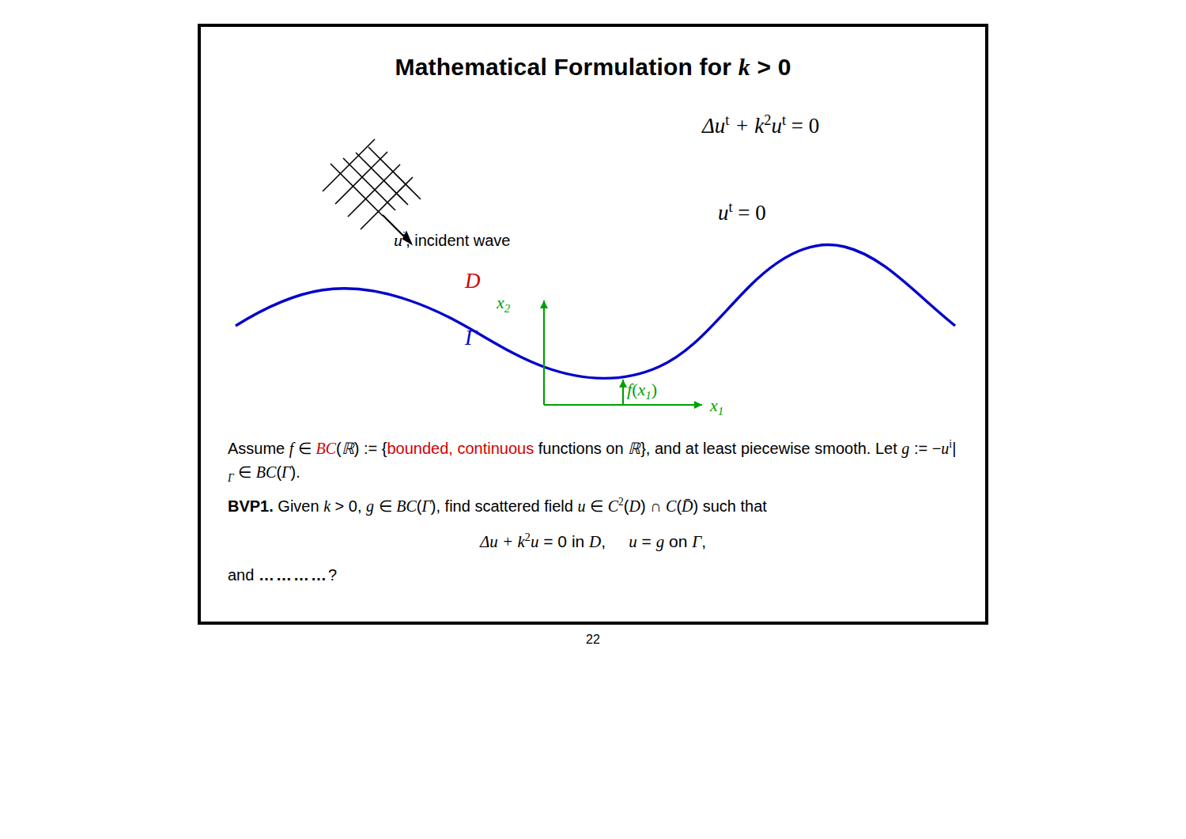Mathematical Formulation for k > 0
Δut + k2ut = 0 ui, incident wave ut = 0 D Γ x2 x1 f(x1)
Assume f ∈ BC(ℝ) := {bounded, continuous functions on ℝ}, and at least piecewise smooth. Let g := −ui|Γ ∈ BC(Γ).
BVP1. Given k > 0, g ∈ BC(Γ), find scattered field u ∈ C2(D) ∩ C(D̄) such that
Δu + k2u = 0 in D, u = g on Γ,
and …………?
22